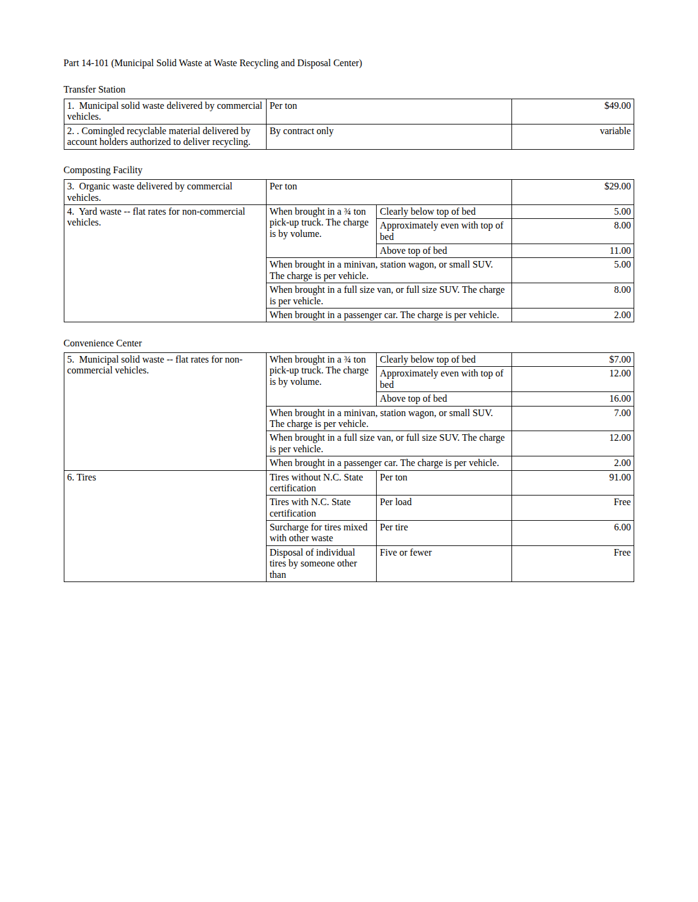Part 14-101 (Municipal Solid Waste at Waste Recycling and Disposal Center)
Transfer Station
| 1. Municipal solid waste delivered by commercial vehicles. | Per ton | $49.00 |
| 2. . Comingled recyclable material delivered by account holders authorized to deliver recycling. | By contract only | variable |
Composting Facility
| 3. Organic waste delivered by commercial vehicles. | Per ton | $29.00 |
| 4. Yard waste -- flat rates for non-commercial vehicles. | When brought in a ¾ ton pick-up truck. The charge is by volume. | Clearly below top of bed | 5.00 |
| Approximately even with top of bed | 8.00 |
| Above top of bed | 11.00 |
| When brought in a minivan, station wagon, or small SUV. The charge is per vehicle. | 5.00 |
| When brought in a full size van, or full size SUV. The charge is per vehicle. | 8.00 |
| When brought in a passenger car. The charge is per vehicle. | 2.00 |
Convenience Center
| 5. Municipal solid waste -- flat rates for non-commercial vehicles. | When brought in a ¾ ton pick-up truck. The charge is by volume. | Clearly below top of bed | $7.00 |
| Approximately even with top of bed | 12.00 |
| Above top of bed | 16.00 |
| When brought in a minivan, station wagon, or small SUV. The charge is per vehicle. | 7.00 |
| When brought in a full size van, or full size SUV. The charge is per vehicle. | 12.00 |
| When brought in a passenger car. The charge is per vehicle. | 2.00 |
| 6. Tires | Tires without N.C. State certification | Per ton | 91.00 |
| Tires with N.C. State certification | Per load | Free |
| Surcharge for tires mixed with other waste | Per tire | 6.00 |
| Disposal of individual tires by someone other than | Five or fewer | Free |